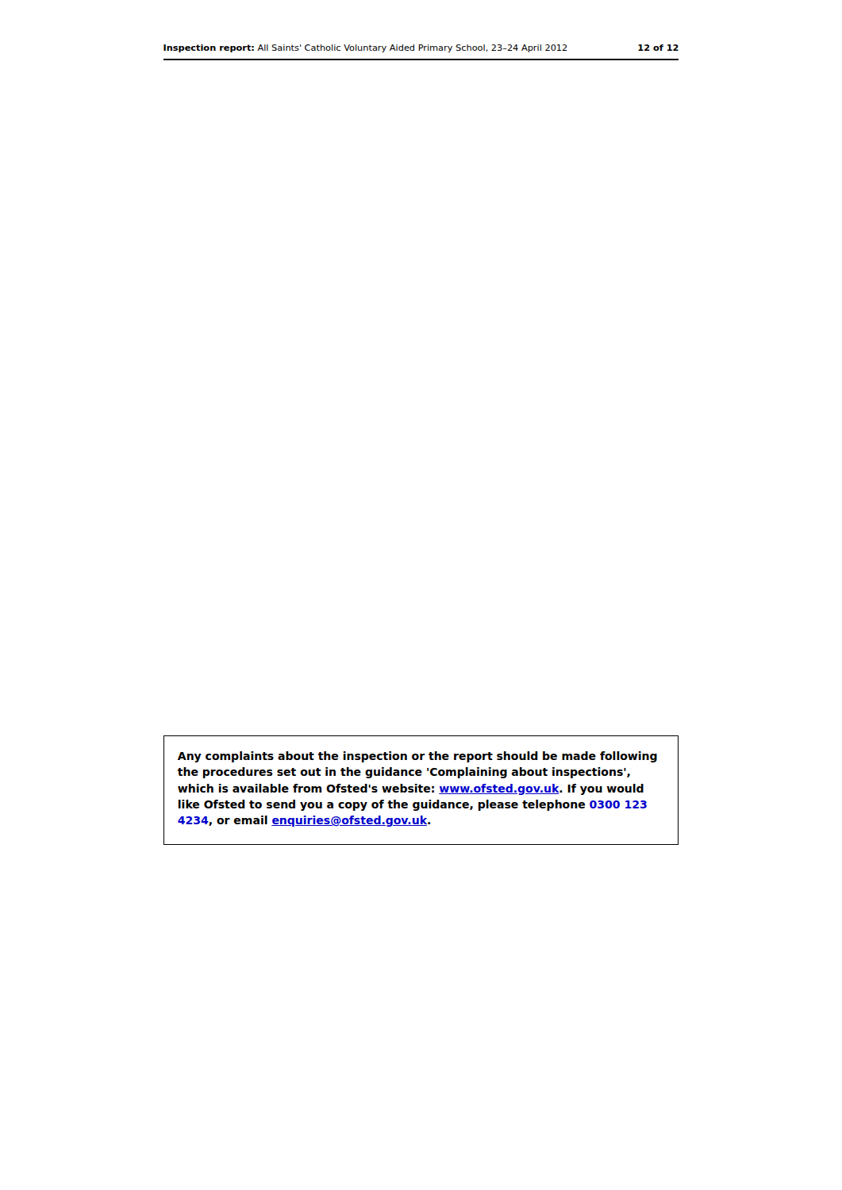Inspection report: All Saints' Catholic Voluntary Aided Primary School, 23–24 April 2012
12 of 12
Any complaints about the inspection or the report should be made following the procedures set out in the guidance 'Complaining about inspections', which is available from Ofsted's website: www.ofsted.gov.uk. If you would like Ofsted to send you a copy of the guidance, please telephone 0300 123 4234, or email enquiries@ofsted.gov.uk.